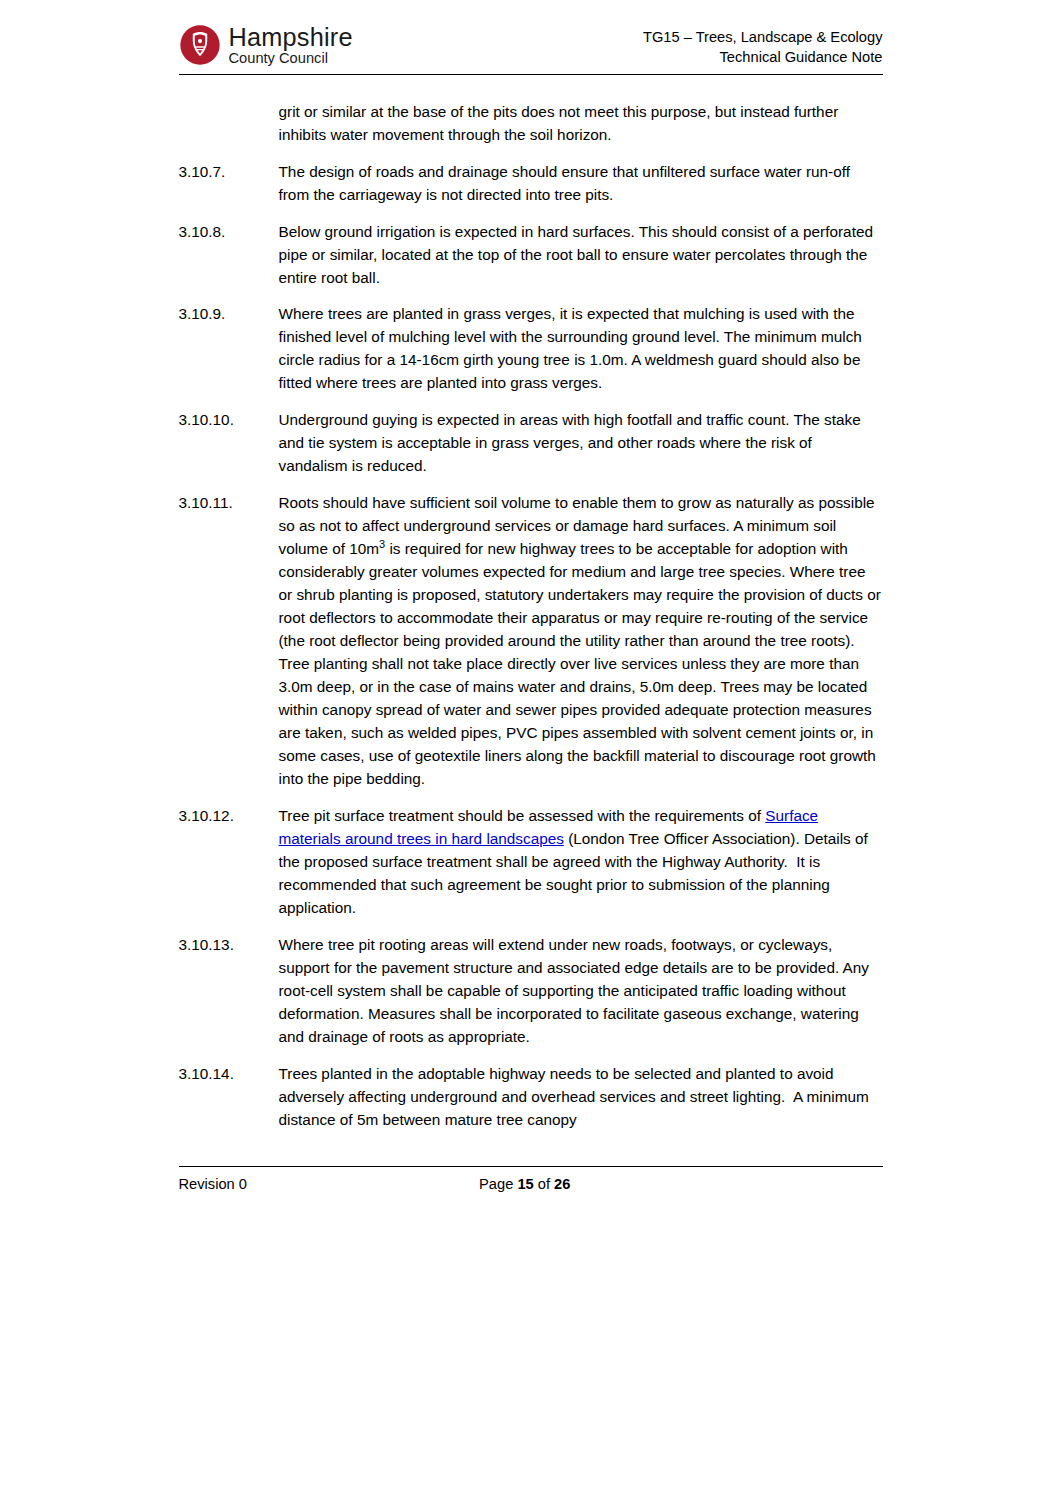Hampshire
County Council
TG15 – Trees, Landscape & Ecology
Technical Guidance Note
grit or similar at the base of the pits does not meet this purpose, but instead further inhibits water movement through the soil horizon.
3.10.7. The design of roads and drainage should ensure that unfiltered surface water run-off from the carriageway is not directed into tree pits.
3.10.8. Below ground irrigation is expected in hard surfaces. This should consist of a perforated pipe or similar, located at the top of the root ball to ensure water percolates through the entire root ball.
3.10.9. Where trees are planted in grass verges, it is expected that mulching is used with the finished level of mulching level with the surrounding ground level. The minimum mulch circle radius for a 14-16cm girth young tree is 1.0m. A weldmesh guard should also be fitted where trees are planted into grass verges.
3.10.10. Underground guying is expected in areas with high footfall and traffic count. The stake and tie system is acceptable in grass verges, and other roads where the risk of vandalism is reduced.
3.10.11. Roots should have sufficient soil volume to enable them to grow as naturally as possible so as not to affect underground services or damage hard surfaces. A minimum soil volume of 10m3 is required for new highway trees to be acceptable for adoption with considerably greater volumes expected for medium and large tree species. Where tree or shrub planting is proposed, statutory undertakers may require the provision of ducts or root deflectors to accommodate their apparatus or may require re-routing of the service (the root deflector being provided around the utility rather than around the tree roots). Tree planting shall not take place directly over live services unless they are more than 3.0m deep, or in the case of mains water and drains, 5.0m deep. Trees may be located within canopy spread of water and sewer pipes provided adequate protection measures are taken, such as welded pipes, PVC pipes assembled with solvent cement joints or, in some cases, use of geotextile liners along the backfill material to discourage root growth into the pipe bedding.
3.10.12. Tree pit surface treatment should be assessed with the requirements of Surface materials around trees in hard landscapes (London Tree Officer Association). Details of the proposed surface treatment shall be agreed with the Highway Authority. It is recommended that such agreement be sought prior to submission of the planning application.
3.10.13. Where tree pit rooting areas will extend under new roads, footways, or cycleways, support for the pavement structure and associated edge details are to be provided. Any root-cell system shall be capable of supporting the anticipated traffic loading without deformation. Measures shall be incorporated to facilitate gaseous exchange, watering and drainage of roots as appropriate.
3.10.14. Trees planted in the adoptable highway needs to be selected and planted to avoid adversely affecting underground and overhead services and street lighting. A minimum distance of 5m between mature tree canopy
Revision 0
Page 15 of 26